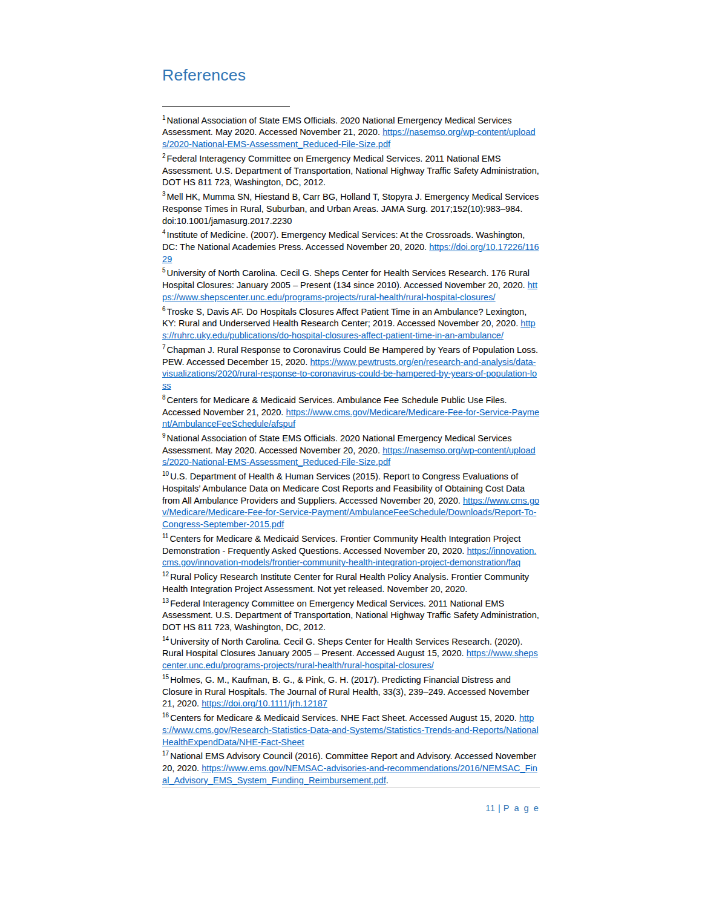References
National Association of State EMS Officials. 2020 National Emergency Medical Services Assessment. May 2020. Accessed November 21, 2020. https://nasemso.org/wp-content/uploads/2020-National-EMS-Assessment_Reduced-File-Size.pdf
Federal Interagency Committee on Emergency Medical Services. 2011 National EMS Assessment. U.S. Department of Transportation, National Highway Traffic Safety Administration, DOT HS 811 723, Washington, DC, 2012.
Mell HK, Mumma SN, Hiestand B, Carr BG, Holland T, Stopyra J. Emergency Medical Services Response Times in Rural, Suburban, and Urban Areas. JAMA Surg. 2017;152(10):983–984. doi:10.1001/jamasurg.2017.2230
Institute of Medicine. (2007). Emergency Medical Services: At the Crossroads. Washington, DC: The National Academies Press. Accessed November 20, 2020. https://doi.org/10.17226/11629
University of North Carolina. Cecil G. Sheps Center for Health Services Research. 176 Rural Hospital Closures: January 2005 – Present (134 since 2010). Accessed November 20, 2020. https://www.shepscenter.unc.edu/programs-projects/rural-health/rural-hospital-closures/
Troske S, Davis AF. Do Hospitals Closures Affect Patient Time in an Ambulance? Lexington, KY: Rural and Underserved Health Research Center; 2019. Accessed November 20, 2020. https://ruhrc.uky.edu/publications/do-hospital-closures-affect-patient-time-in-an-ambulance/
Chapman J. Rural Response to Coronavirus Could Be Hampered by Years of Population Loss. PEW. Accessed December 15, 2020. https://www.pewtrusts.org/en/research-and-analysis/data-visualizations/2020/rural-response-to-coronavirus-could-be-hampered-by-years-of-population-loss
Centers for Medicare & Medicaid Services. Ambulance Fee Schedule Public Use Files. Accessed November 21, 2020. https://www.cms.gov/Medicare/Medicare-Fee-for-Service-Payment/AmbulanceFeeSchedule/afspuf
National Association of State EMS Officials. 2020 National Emergency Medical Services Assessment. May 2020. Accessed November 20, 2020. https://nasemso.org/wp-content/uploads/2020-National-EMS-Assessment_Reduced-File-Size.pdf
U.S. Department of Health & Human Services (2015). Report to Congress Evaluations of Hospitals’ Ambulance Data on Medicare Cost Reports and Feasibility of Obtaining Cost Data from All Ambulance Providers and Suppliers. Accessed November 20, 2020. https://www.cms.gov/Medicare/Medicare-Fee-for-Service-Payment/AmbulanceFeeSchedule/Downloads/Report-To-Congress-September-2015.pdf
Centers for Medicare & Medicaid Services. Frontier Community Health Integration Project Demonstration - Frequently Asked Questions. Accessed November 20, 2020. https://innovation.cms.gov/innovation-models/frontier-community-health-integration-project-demonstration/faq
Rural Policy Research Institute Center for Rural Health Policy Analysis. Frontier Community Health Integration Project Assessment. Not yet released. November 20, 2020.
Federal Interagency Committee on Emergency Medical Services. 2011 National EMS Assessment. U.S. Department of Transportation, National Highway Traffic Safety Administration, DOT HS 811 723, Washington, DC, 2012.
University of North Carolina. Cecil G. Sheps Center for Health Services Research. (2020). Rural Hospital Closures January 2005 – Present. Accessed August 15, 2020. https://www.shepscenter.unc.edu/programs-projects/rural-health/rural-hospital-closures/
Holmes, G. M., Kaufman, B. G., & Pink, G. H. (2017). Predicting Financial Distress and Closure in Rural Hospitals. The Journal of Rural Health, 33(3), 239–249. Accessed November 21, 2020. https://doi.org/10.1111/jrh.12187
Centers for Medicare & Medicaid Services. NHE Fact Sheet. Accessed August 15, 2020. https://www.cms.gov/Research-Statistics-Data-and-Systems/Statistics-Trends-and-Reports/NationalHealthExpendData/NHE-Fact-Sheet
National EMS Advisory Council (2016). Committee Report and Advisory. Accessed November 20, 2020. https://www.ems.gov/NEMSAC-advisories-and-recommendations/2016/NEMSAC_Final_Advisory_EMS_System_Funding_Reimbursement.pdf.
11 | P a g e